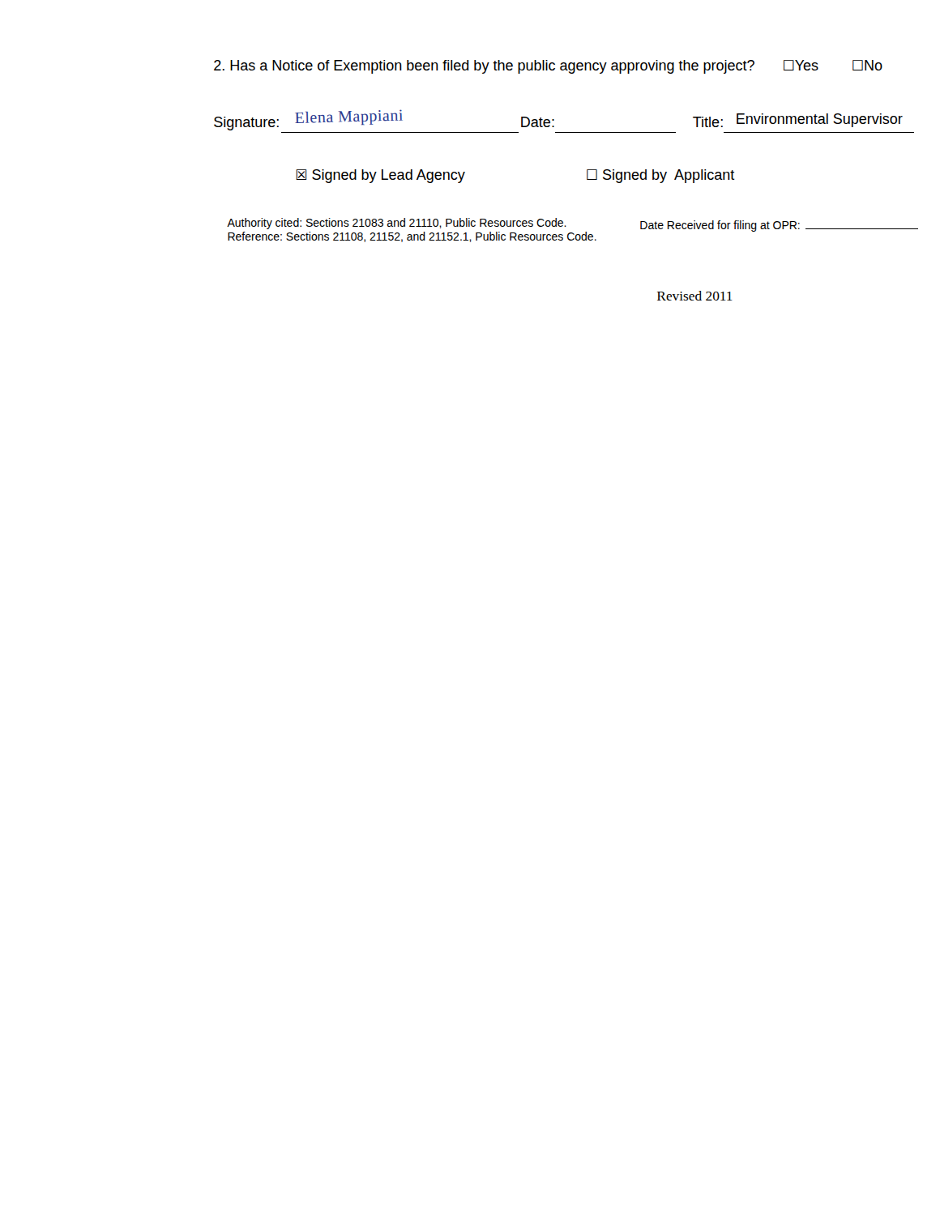2. Has a Notice of Exemption been filed by the public agency approving the project?
☐Yes ☐No
Signature: Elena Mappiani Date: Title: Environmental Supervisor
☒ Signed by Lead Agency ☐ Signed by Applicant
Authority cited: Sections 21083 and 21110, Public Resources Code.
Reference: Sections 21108, 21152, and 21152.1, Public Resources Code.
Date Received for filing at OPR:
Revised 2011